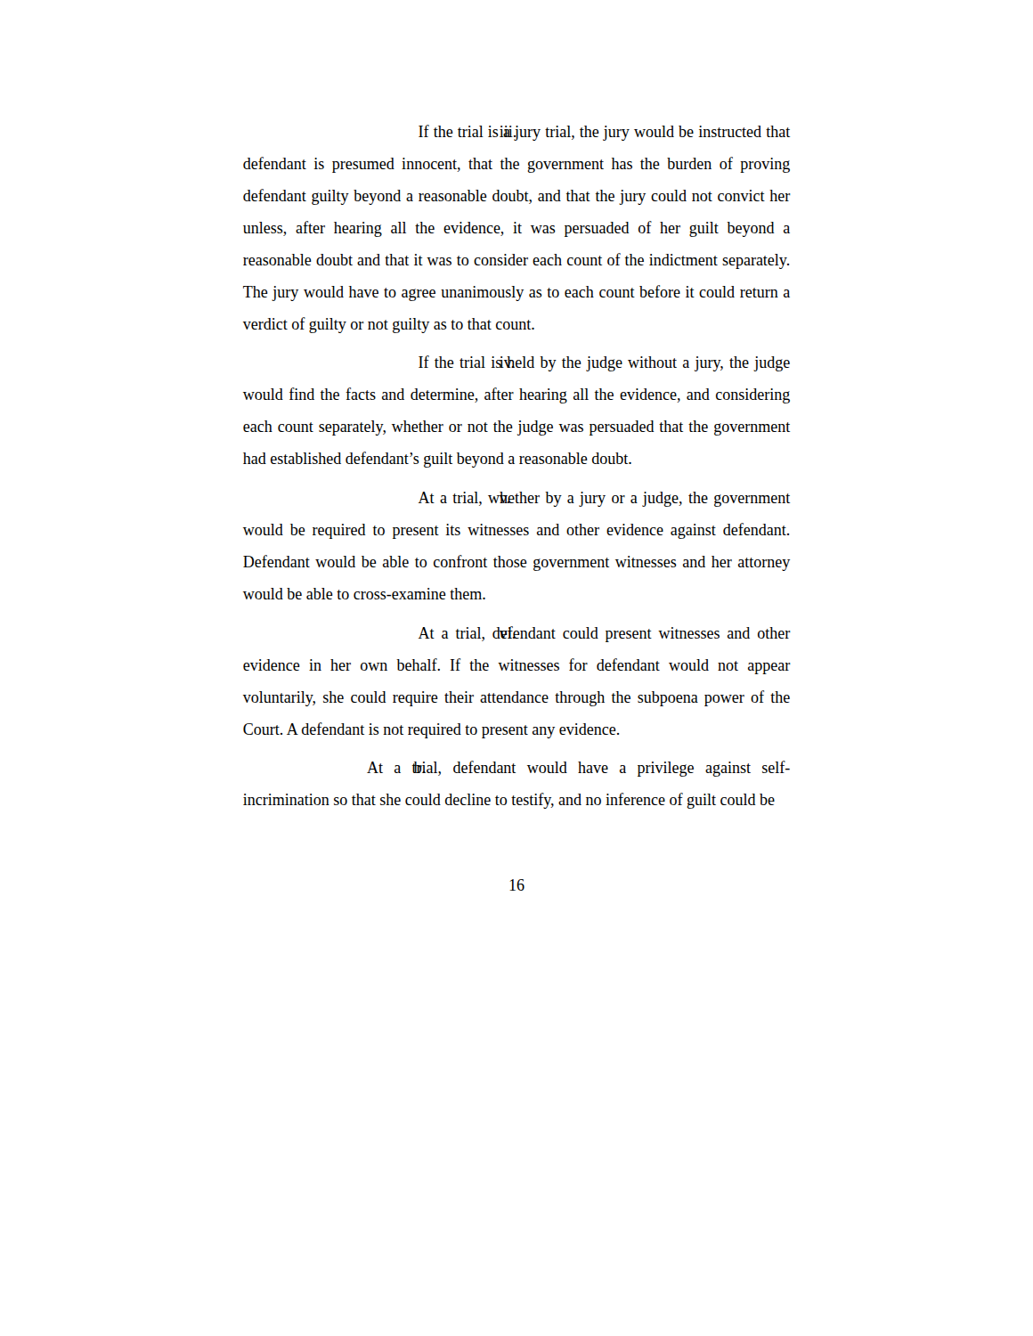iii. If the trial is a jury trial, the jury would be instructed that defendant is presumed innocent, that the government has the burden of proving defendant guilty beyond a reasonable doubt, and that the jury could not convict her unless, after hearing all the evidence, it was persuaded of her guilt beyond a reasonable doubt and that it was to consider each count of the indictment separately. The jury would have to agree unanimously as to each count before it could return a verdict of guilty or not guilty as to that count.
iv. If the trial is held by the judge without a jury, the judge would find the facts and determine, after hearing all the evidence, and considering each count separately, whether or not the judge was persuaded that the government had established defendant’s guilt beyond a reasonable doubt.
v. At a trial, whether by a jury or a judge, the government would be required to present its witnesses and other evidence against defendant. Defendant would be able to confront those government witnesses and her attorney would be able to cross-examine them.
vi. At a trial, defendant could present witnesses and other evidence in her own behalf. If the witnesses for defendant would not appear voluntarily, she could require their attendance through the subpoena power of the Court. A defendant is not required to present any evidence.
b. At a trial, defendant would have a privilege against self-incrimination so that she could decline to testify, and no inference of guilt could be
16